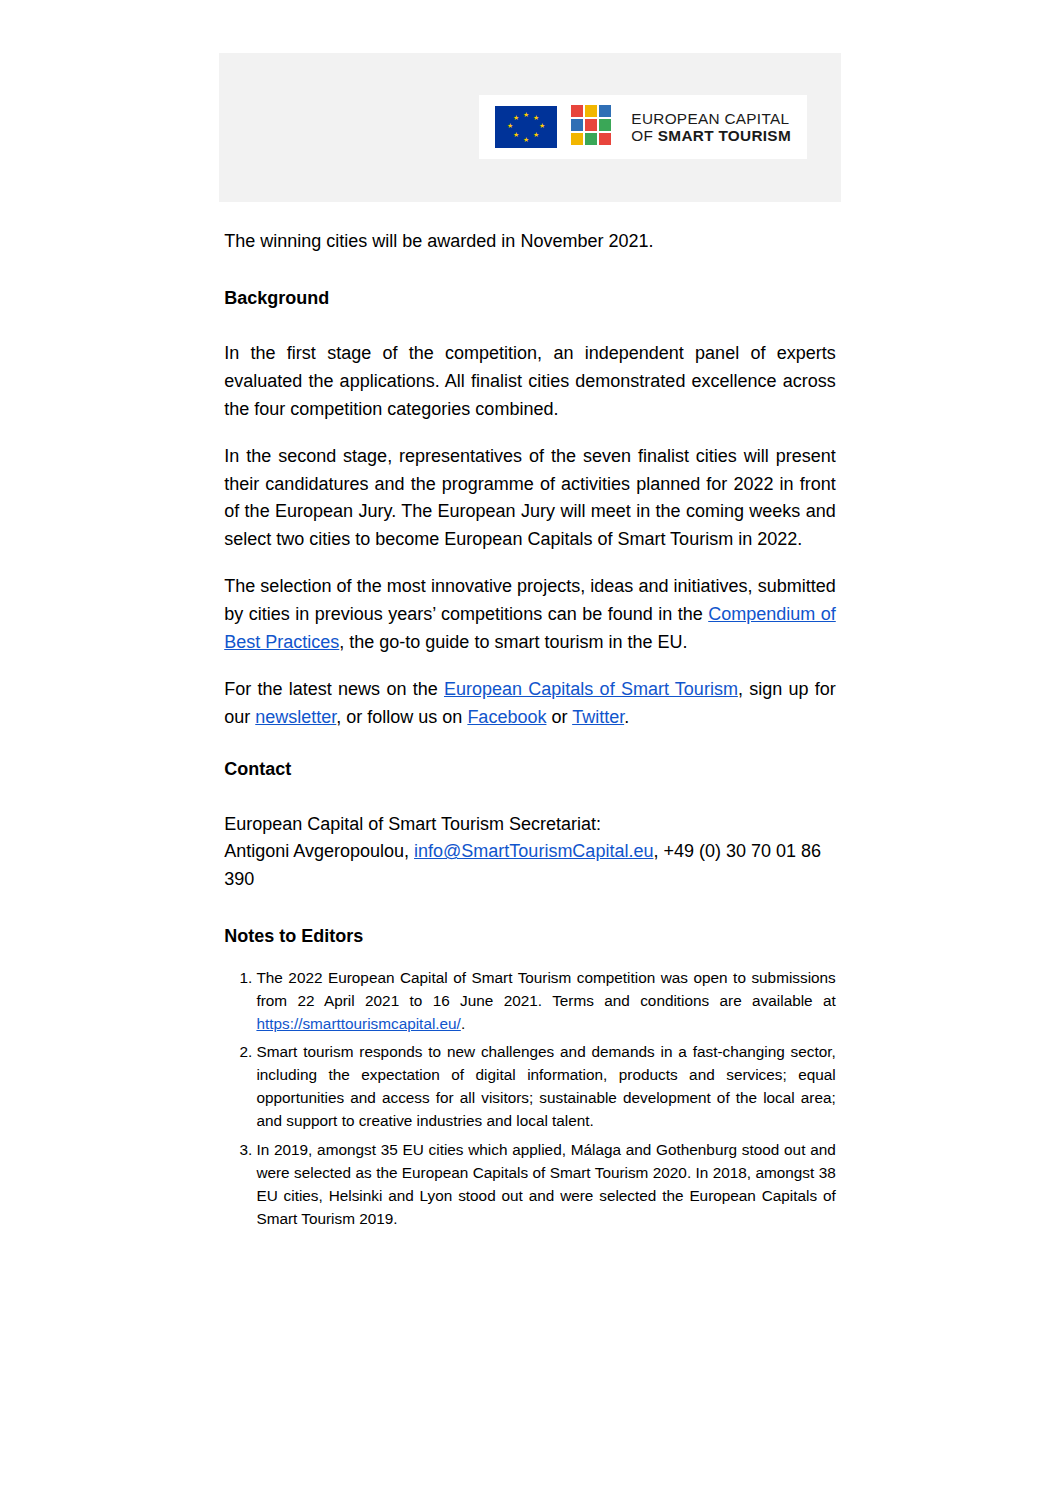★ ★ ★ ★ ★ ★ ★ ★
EUROPEAN CAPITAL
OF SMART TOURISM
The winning cities will be awarded in November 2021.
Background
In the first stage of the competition, an independent panel of experts evaluated the applications. All finalist cities demonstrated excellence across the four competition categories combined.
In the second stage, representatives of the seven finalist cities will present their candidatures and the programme of activities planned for 2022 in front of the European Jury. The European Jury will meet in the coming weeks and select two cities to become European Capitals of Smart Tourism in 2022.
The selection of the most innovative projects, ideas and initiatives, submitted by cities in previous years’ competitions can be found in the Compendium of Best Practices, the go-to guide to smart tourism in the EU.
For the latest news on the European Capitals of Smart Tourism, sign up for our newsletter, or follow us on Facebook or Twitter.
Contact
European Capital of Smart Tourism Secretariat:
Antigoni Avgeropoulou, info@SmartTourismCapital.eu, +49 (0) 30 70 01 86 390
Notes to Editors
The 2022 European Capital of Smart Tourism competition was open to submissions from 22 April 2021 to 16 June 2021. Terms and conditions are available at https://smarttourismcapital.eu/.
Smart tourism responds to new challenges and demands in a fast-changing sector, including the expectation of digital information, products and services; equal opportunities and access for all visitors; sustainable development of the local area; and support to creative industries and local talent.
In 2019, amongst 35 EU cities which applied, Málaga and Gothenburg stood out and were selected as the European Capitals of Smart Tourism 2020. In 2018, amongst 38 EU cities, Helsinki and Lyon stood out and were selected the European Capitals of Smart Tourism 2019.